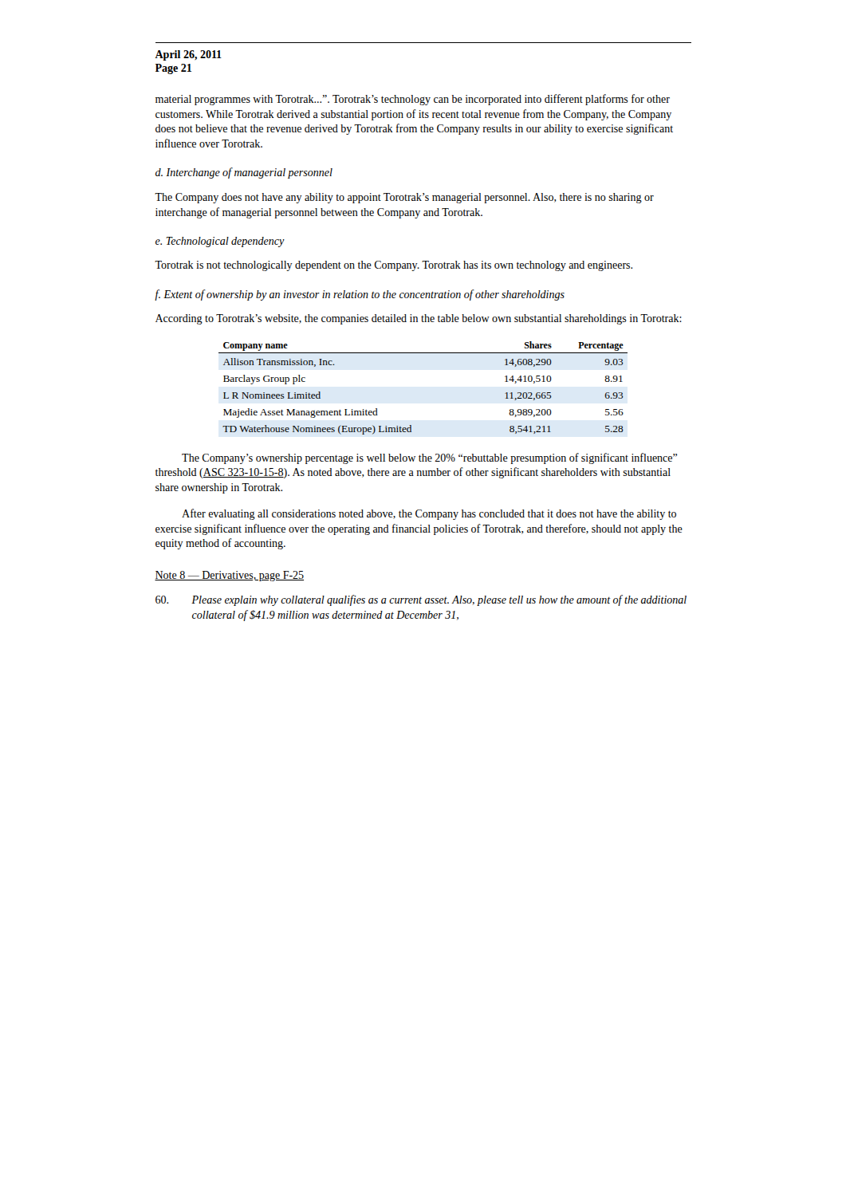April 26, 2011
Page 21
material programmes with Torotrak...”. Torotrak’s technology can be incorporated into different platforms for other customers. While Torotrak derived a substantial portion of its recent total revenue from the Company, the Company does not believe that the revenue derived by Torotrak from the Company results in our ability to exercise significant influence over Torotrak.
d. Interchange of managerial personnel
The Company does not have any ability to appoint Torotrak’s managerial personnel. Also, there is no sharing or interchange of managerial personnel between the Company and Torotrak.
e. Technological dependency
Torotrak is not technologically dependent on the Company. Torotrak has its own technology and engineers.
f. Extent of ownership by an investor in relation to the concentration of other shareholdings
According to Torotrak’s website, the companies detailed in the table below own substantial shareholdings in Torotrak:
| Company name | Shares | Percentage |
| --- | --- | --- |
| Allison Transmission, Inc. | 14,608,290 | 9.03 |
| Barclays Group plc | 14,410,510 | 8.91 |
| L R Nominees Limited | 11,202,665 | 6.93 |
| Majedie Asset Management Limited | 8,989,200 | 5.56 |
| TD Waterhouse Nominees (Europe) Limited | 8,541,211 | 5.28 |
The Company’s ownership percentage is well below the 20% “rebuttable presumption of significant influence” threshold (ASC 323-10-15-8). As noted above, there are a number of other significant shareholders with substantial share ownership in Torotrak.
After evaluating all considerations noted above, the Company has concluded that it does not have the ability to exercise significant influence over the operating and financial policies of Torotrak, and therefore, should not apply the equity method of accounting.
Note 8 — Derivatives, page F-25
60.
Please explain why collateral qualifies as a current asset. Also, please tell us how the amount of the additional collateral of $41.9 million was determined at December 31,